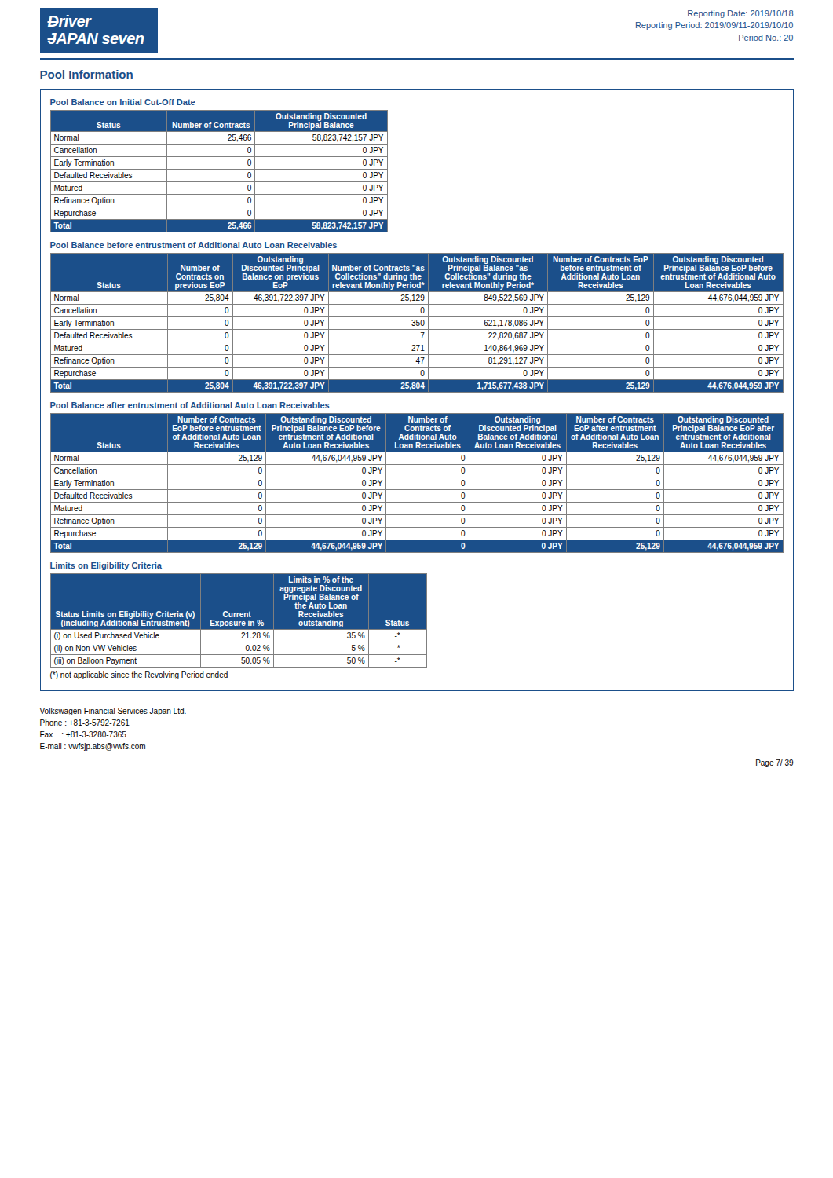Driver
JAPAN seven
Reporting Date: 2019/10/18
Reporting Period: 2019/09/11-2019/10/10
Period No.: 20
Pool Information
Pool Balance on Initial Cut-Off Date
| Status | Number of Contracts | Outstanding Discounted Principal Balance |
| --- | --- | --- |
| Normal | 25,466 | 58,823,742,157 JPY |
| Cancellation | 0 | 0 JPY |
| Early Termination | 0 | 0 JPY |
| Defaulted Receivables | 0 | 0 JPY |
| Matured | 0 | 0 JPY |
| Refinance Option | 0 | 0 JPY |
| Repurchase | 0 | 0 JPY |
| Total | 25,466 | 58,823,742,157 JPY |
Pool Balance before entrustment of Additional Auto Loan Receivables
| Status | Number of Contracts on previous EoP | Outstanding Discounted Principal Balance on previous EoP | Number of Contracts "as Collections" during the relevant Monthly Period* | Outstanding Discounted Principal Balance "as Collections" during the relevant Monthly Period* | Number of Contracts EoP before entrustment of Additional Auto Loan Receivables | Outstanding Discounted Principal Balance EoP before entrustment of Additional Auto Loan Receivables |
| --- | --- | --- | --- | --- | --- | --- |
| Normal | 25,804 | 46,391,722,397 JPY | 25,129 | 849,522,569 JPY | 25,129 | 44,676,044,959 JPY |
| Cancellation | 0 | 0 JPY | 0 | 0 JPY | 0 | 0 JPY |
| Early Termination | 0 | 0 JPY | 350 | 621,178,086 JPY | 0 | 0 JPY |
| Defaulted Receivables | 0 | 0 JPY | 7 | 22,820,687 JPY | 0 | 0 JPY |
| Matured | 0 | 0 JPY | 271 | 140,864,969 JPY | 0 | 0 JPY |
| Refinance Option | 0 | 0 JPY | 47 | 81,291,127 JPY | 0 | 0 JPY |
| Repurchase | 0 | 0 JPY | 0 | 0 JPY | 0 | 0 JPY |
| Total | 25,804 | 46,391,722,397 JPY | 25,804 | 1,715,677,438 JPY | 25,129 | 44,676,044,959 JPY |
Pool Balance after entrustment of Additional Auto Loan Receivables
| Status | Number of Contracts EoP before entrustment of Additional Auto Loan Receivables | Outstanding Discounted Principal Balance EoP before entrustment of Additional Auto Loan Receivables | Number of Contracts of Additional Auto Loan Receivables | Outstanding Discounted Principal Balance of Additional Auto Loan Receivables | Number of Contracts EoP after entrustment of Additional Auto Loan Receivables | Outstanding Discounted Principal Balance EoP after entrustment of Additional Auto Loan Receivables |
| --- | --- | --- | --- | --- | --- | --- |
| Normal | 25,129 | 44,676,044,959 JPY | 0 | 0 JPY | 25,129 | 44,676,044,959 JPY |
| Cancellation | 0 | 0 JPY | 0 | 0 JPY | 0 | 0 JPY |
| Early Termination | 0 | 0 JPY | 0 | 0 JPY | 0 | 0 JPY |
| Defaulted Receivables | 0 | 0 JPY | 0 | 0 JPY | 0 | 0 JPY |
| Matured | 0 | 0 JPY | 0 | 0 JPY | 0 | 0 JPY |
| Refinance Option | 0 | 0 JPY | 0 | 0 JPY | 0 | 0 JPY |
| Repurchase | 0 | 0 JPY | 0 | 0 JPY | 0 | 0 JPY |
| Total | 25,129 | 44,676,044,959 JPY | 0 | 0 JPY | 25,129 | 44,676,044,959 JPY |
Limits on Eligibility Criteria
| Status Limits on Eligibility Criteria (v) (including Additional Entrustment) | Current Exposure in % | Limits in % of the aggregate Discounted Principal Balance of the Auto Loan Receivables outstanding | Status |
| --- | --- | --- | --- |
| (i) on Used Purchased Vehicle | 21.28 % | 35 % | -* |
| (ii) on Non-VW Vehicles | 0.02 % | 5 % | -* |
| (iii) on Balloon Payment | 50.05 % | 50 % | -* |
(*) not applicable since the Revolving Period ended
Volkswagen Financial Services Japan Ltd.
Phone : +81-3-5792-7261
Fax : +81-3-3280-7365
E-mail : vwfsjp.abs@vwfs.com
Page 7/ 39